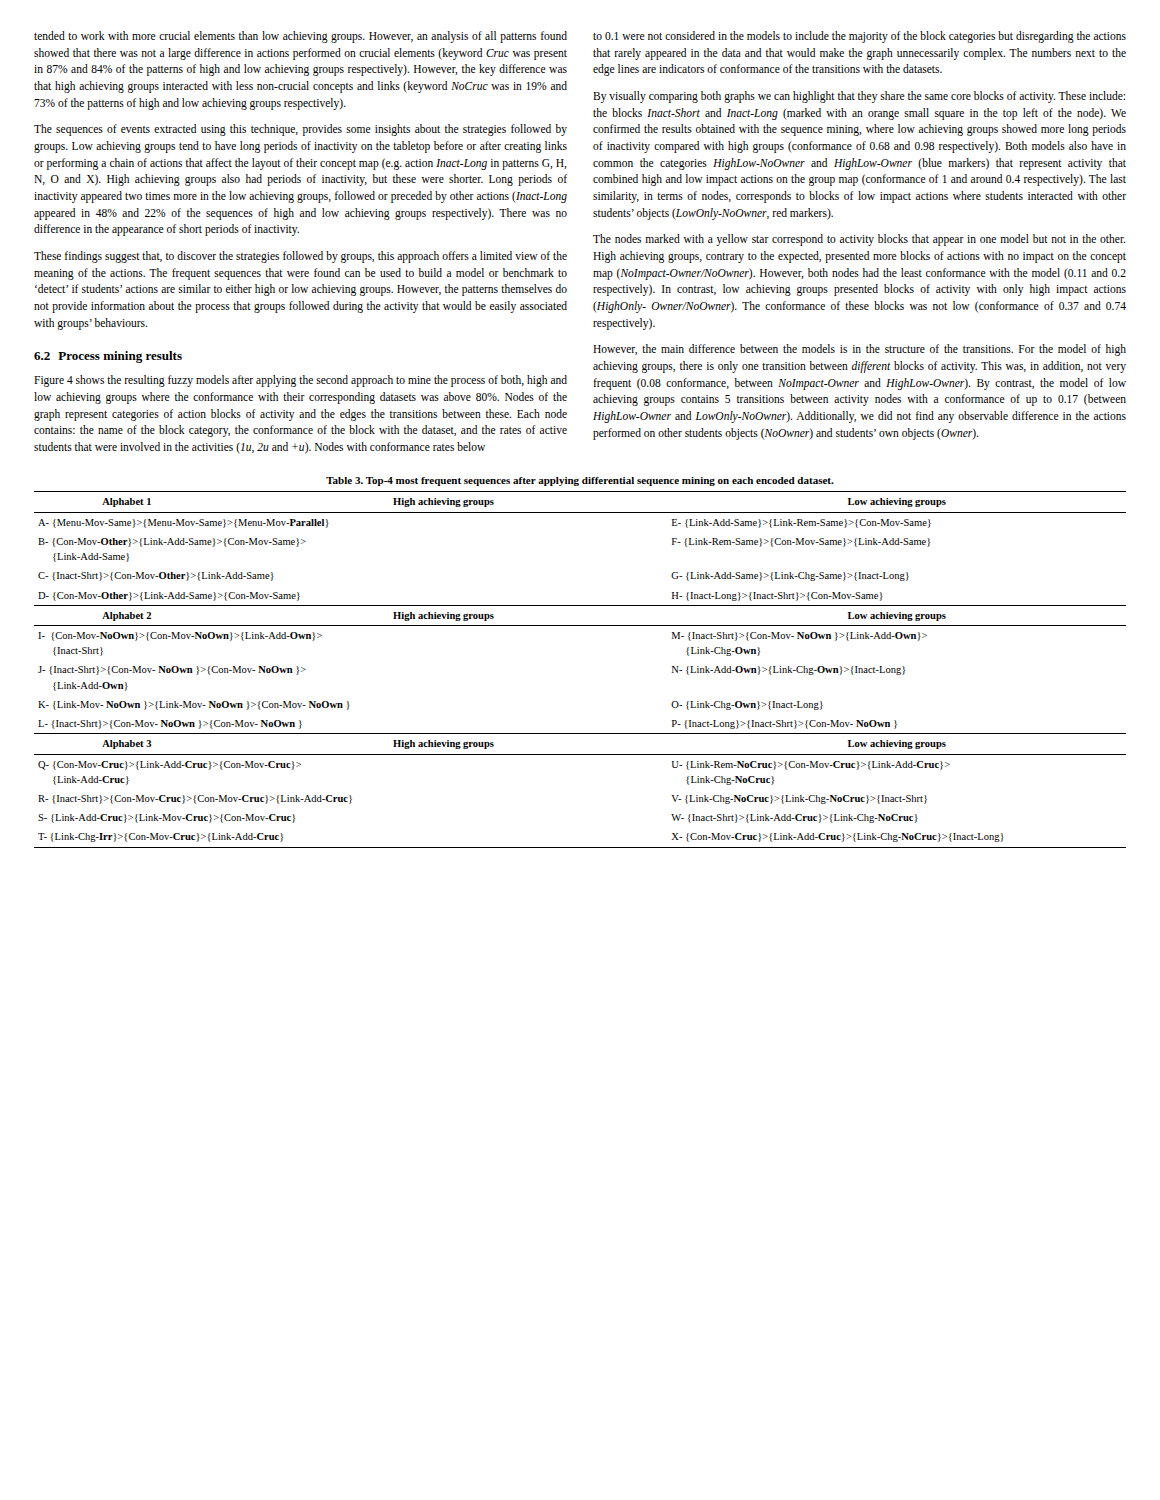tended to work with more crucial elements than low achieving groups. However, an analysis of all patterns found showed that there was not a large difference in actions performed on crucial elements (keyword Cruc was present in 87% and 84% of the patterns of high and low achieving groups respectively). However, the key difference was that high achieving groups interacted with less non-crucial concepts and links (keyword NoCruc was in 19% and 73% of the patterns of high and low achieving groups respectively).
The sequences of events extracted using this technique, provides some insights about the strategies followed by groups. Low achieving groups tend to have long periods of inactivity on the tabletop before or after creating links or performing a chain of actions that affect the layout of their concept map (e.g. action Inact-Long in patterns G, H, N, O and X). High achieving groups also had periods of inactivity, but these were shorter. Long periods of inactivity appeared two times more in the low achieving groups, followed or preceded by other actions (Inact-Long appeared in 48% and 22% of the sequences of high and low achieving groups respectively). There was no difference in the appearance of short periods of inactivity.
These findings suggest that, to discover the strategies followed by groups, this approach offers a limited view of the meaning of the actions. The frequent sequences that were found can be used to build a model or benchmark to ‘detect’ if students’ actions are similar to either high or low achieving groups. However, the patterns themselves do not provide information about the process that groups followed during the activity that would be easily associated with groups’ behaviours.
6.2 Process mining results
Figure 4 shows the resulting fuzzy models after applying the second approach to mine the process of both, high and low achieving groups where the conformance with their corresponding datasets was above 80%. Nodes of the graph represent categories of action blocks of activity and the edges the transitions between these. Each node contains: the name of the block category, the conformance of the block with the dataset, and the rates of active students that were involved in the activities (1u, 2u and +u). Nodes with conformance rates below
to 0.1 were not considered in the models to include the majority of the block categories but disregarding the actions that rarely appeared in the data and that would make the graph unnecessarily complex. The numbers next to the edge lines are indicators of conformance of the transitions with the datasets.
By visually comparing both graphs we can highlight that they share the same core blocks of activity. These include: the blocks Inact-Short and Inact-Long (marked with an orange small square in the top left of the node). We confirmed the results obtained with the sequence mining, where low achieving groups showed more long periods of inactivity compared with high groups (conformance of 0.68 and 0.98 respectively). Both models also have in common the categories HighLow-NoOwner and HighLow-Owner (blue markers) that represent activity that combined high and low impact actions on the group map (conformance of 1 and around 0.4 respectively). The last similarity, in terms of nodes, corresponds to blocks of low impact actions where students interacted with other students’ objects (LowOnly-NoOwner, red markers).
The nodes marked with a yellow star correspond to activity blocks that appear in one model but not in the other. High achieving groups, contrary to the expected, presented more blocks of actions with no impact on the concept map (NoImpact-Owner/NoOwner). However, both nodes had the least conformance with the model (0.11 and 0.2 respectively). In contrast, low achieving groups presented blocks of activity with only high impact actions (HighOnly- Owner/NoOwner). The conformance of these blocks was not low (conformance of 0.37 and 0.74 respectively).
However, the main difference between the models is in the structure of the transitions. For the model of high achieving groups, there is only one transition between different blocks of activity. This was, in addition, not very frequent (0.08 conformance, between NoImpact-Owner and HighLow-Owner). By contrast, the model of low achieving groups contains 5 transitions between activity nodes with a conformance of up to 0.17 (between HighLow-Owner and LowOnly-NoOwner). Additionally, we did not find any observable difference in the actions performed on other students objects (NoOwner) and students’ own objects (Owner).
Table 3. Top-4 most frequent sequences after applying differential sequence mining on each encoded dataset.
| Alphabet 1 | High achieving groups | Low achieving groups |
| A- {Menu-Mov-Same}>{Menu-Mov-Same}>{Menu-Mov- Parallel } | E- {Link-Add-Same}>{Link-Rem-Same}>{Con-Mov-Same} |
| B- {Con-Mov- Other }>{Link-Add-Same}>{Con-Mov-Same}> {Link-Add-Same} | F- {Link-Rem-Same}>{Con-Mov-Same}>{Link-Add-Same} |
| C- {Inact-Shrt}>{Con-Mov- Other }>{Link-Add-Same} | G- {Link-Add-Same}>{Link-Chg-Same}>{Inact-Long} |
| D- {Con-Mov- Other }>{Link-Add-Same}>{Con-Mov-Same} | H- {Inact-Long}>{Inact-Shrt}>{Con-Mov-Same} |
| Alphabet 2 | High achieving groups | Low achieving groups |
| I- {Con-Mov- NoOwn }>{Con-Mov- NoOwn }>{Link-Add- Own }> {Inact-Shrt} | M- {Inact-Shrt}>{Con-Mov- NoOwn }>{Link-Add- Own }> {Link-Chg- Own } |
| J- {Inact-Shrt}>{Con-Mov- NoOwn }>{Con-Mov- NoOwn }> {Link-Add- Own } | N- {Link-Add- Own }>{Link-Chg- Own }>{Inact-Long} |
| K- {Link-Mov- NoOwn }>{Link-Mov- NoOwn }>{Con-Mov- NoOwn } | O- {Link-Chg- Own }>{Inact-Long} |
| L- {Inact-Shrt}>{Con-Mov- NoOwn }>{Con-Mov- NoOwn } | P- {Inact-Long}>{Inact-Shrt}>{Con-Mov- NoOwn } |
| Alphabet 3 | High achieving groups | Low achieving groups |
| Q- {Con-Mov- Cruc }>{Link-Add- Cruc }>{Con-Mov- Cruc }> {Link-Add- Cruc } | U- {Link-Rem- NoCruc }>{Con-Mov- Cruc }>{Link-Add- Cruc }> {Link-Chg- NoCruc } |
| R- {Inact-Shrt}>{Con-Mov- Cruc }>{Con-Mov- Cruc }>{Link-Add- Cruc } | V- {Link-Chg- NoCruc }>{Link-Chg- NoCruc }>{Inact-Shrt} |
| S- {Link-Add- Cruc }>{Link-Mov- Cruc }>{Con-Mov- Cruc } | W- {Inact-Shrt}>{Link-Add- Cruc }>{Link-Chg- NoCruc } |
| T- {Link-Chg- Irr }>{Con-Mov- Cruc }>{Link-Add- Cruc } | X- {Con-Mov- Cruc }>{Link-Add- Cruc }>{Link-Chg- NoCruc }>{Inact-Long} |